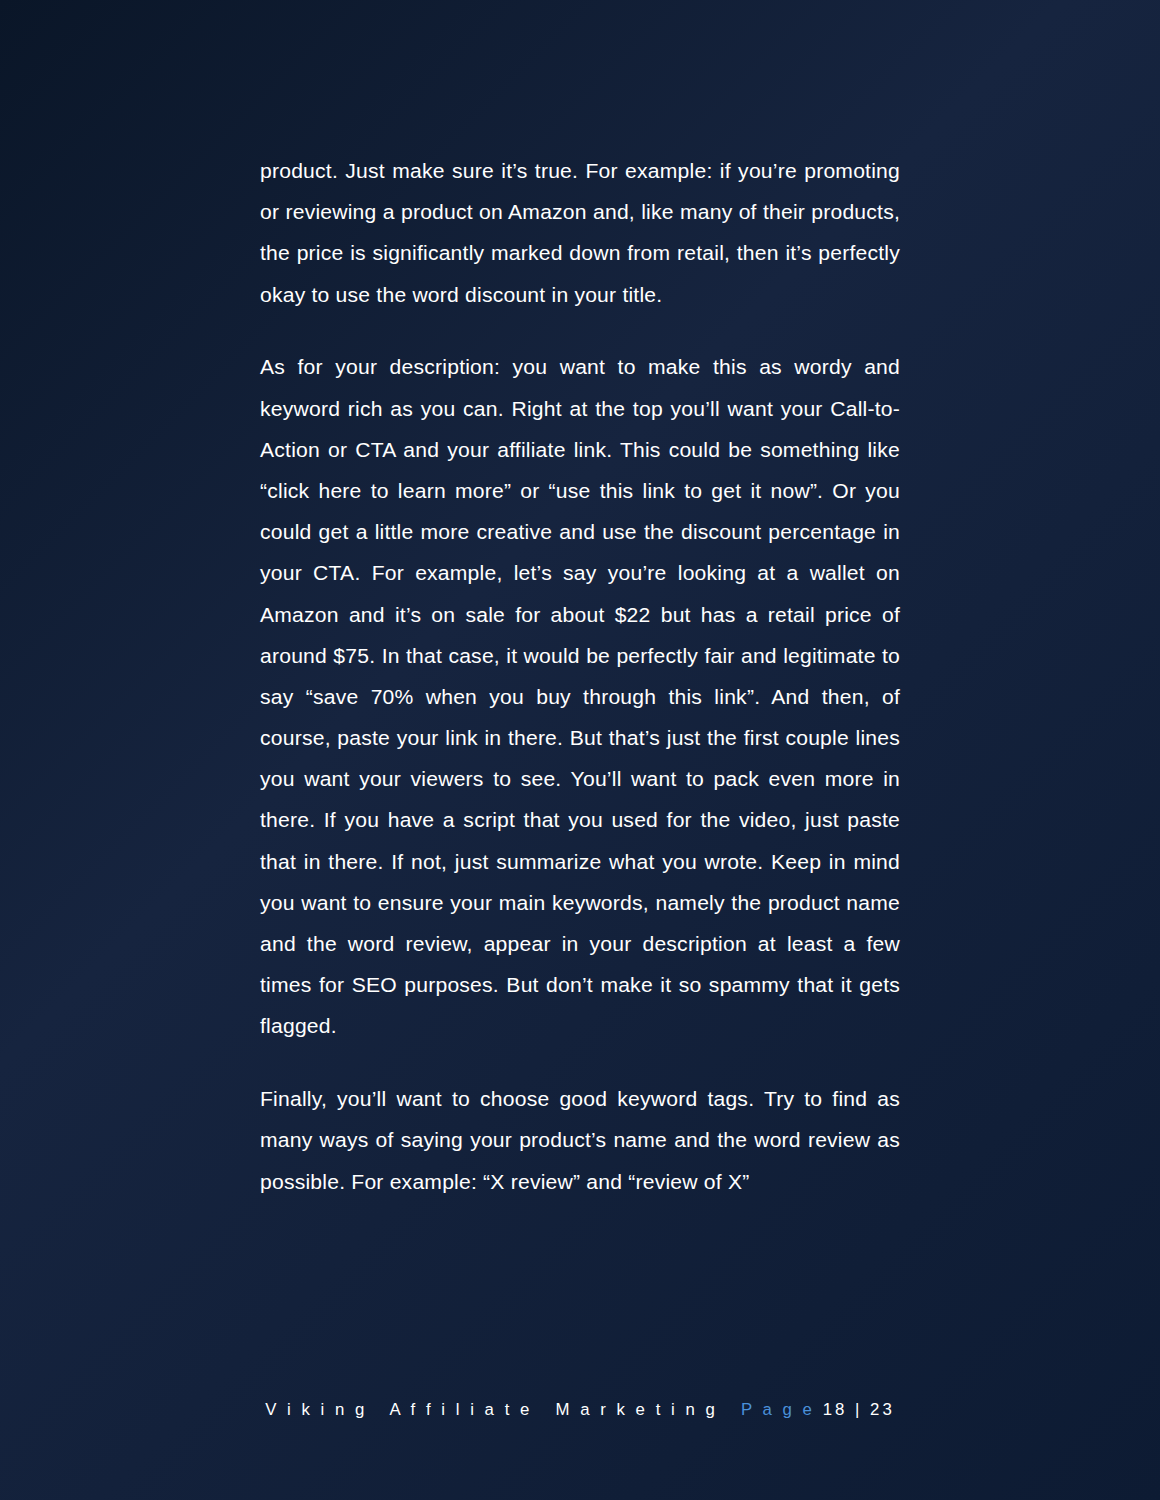product. Just make sure it’s true. For example: if you’re promoting or reviewing a product on Amazon and, like many of their products, the price is significantly marked down from retail, then it’s perfectly okay to use the word discount in your title.
As for your description: you want to make this as wordy and keyword rich as you can. Right at the top you’ll want your Call-to-Action or CTA and your affiliate link. This could be something like “click here to learn more” or “use this link to get it now”. Or you could get a little more creative and use the discount percentage in your CTA. For example, let’s say you’re looking at a wallet on Amazon and it’s on sale for about $22 but has a retail price of around $75. In that case, it would be perfectly fair and legitimate to say “save 70% when you buy through this link”. And then, of course, paste your link in there. But that’s just the first couple lines you want your viewers to see. You’ll want to pack even more in there. If you have a script that you used for the video, just paste that in there. If not, just summarize what you wrote. Keep in mind you want to ensure your main keywords, namely the product name and the word review, appear in your description at least a few times for SEO purposes. But don’t make it so spammy that it gets flagged.
Finally, you’ll want to choose good keyword tags. Try to find as many ways of saying your product’s name and the word review as possible. For example: “X review” and “review of X”
V i k i n g A f f i l i a t e M a r k e t i n g P a g e 18 | 23